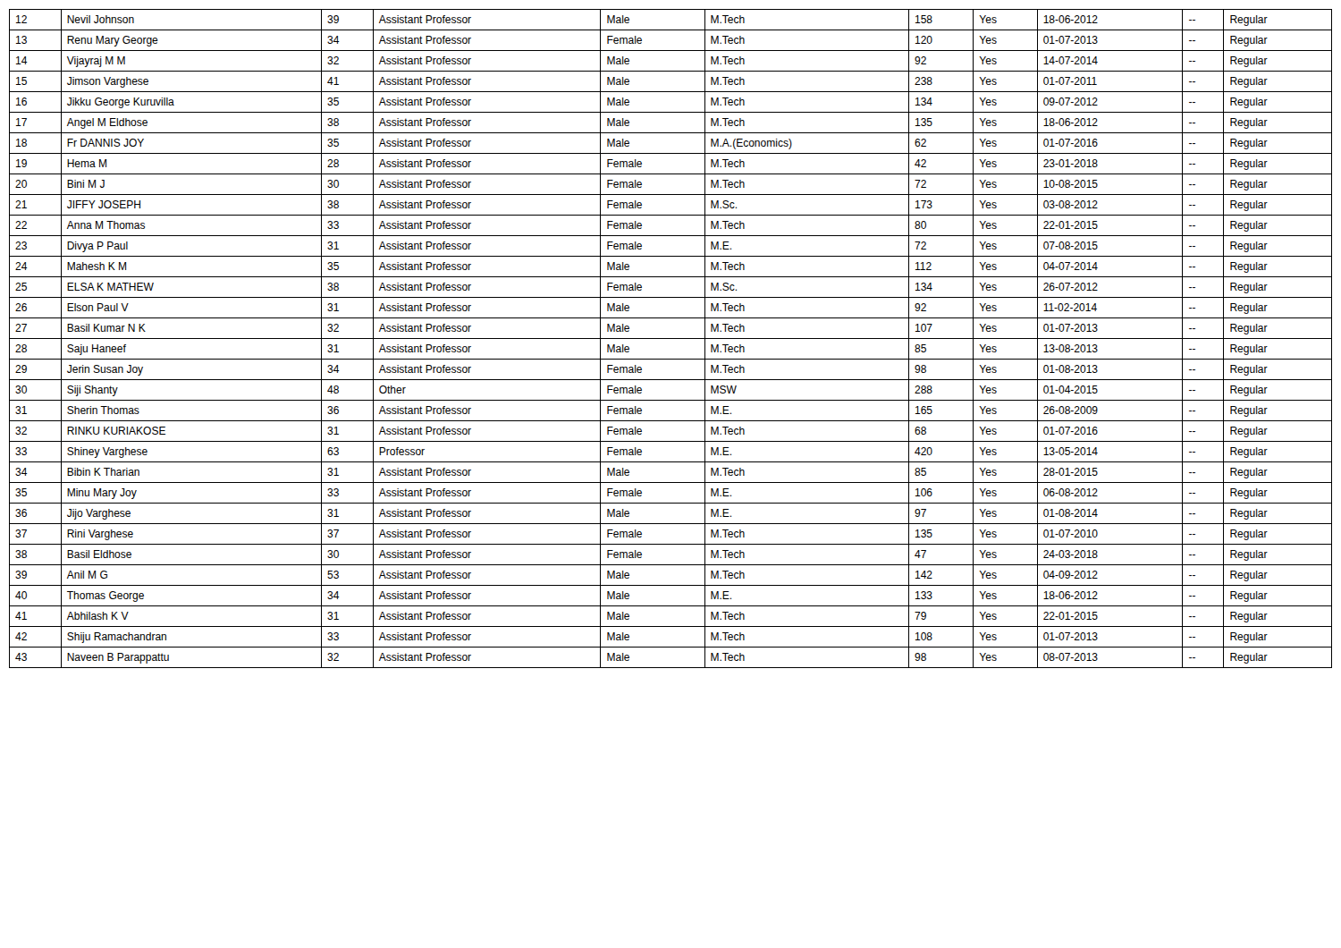| 12 | Nevil Johnson | 39 | Assistant Professor | Male | M.Tech | 158 | Yes | 18-06-2012 | -- | Regular |
| 13 | Renu Mary George | 34 | Assistant Professor | Female | M.Tech | 120 | Yes | 01-07-2013 | -- | Regular |
| 14 | Vijayraj M M | 32 | Assistant Professor | Male | M.Tech | 92 | Yes | 14-07-2014 | -- | Regular |
| 15 | Jimson Varghese | 41 | Assistant Professor | Male | M.Tech | 238 | Yes | 01-07-2011 | -- | Regular |
| 16 | Jikku George Kuruvilla | 35 | Assistant Professor | Male | M.Tech | 134 | Yes | 09-07-2012 | -- | Regular |
| 17 | Angel M Eldhose | 38 | Assistant Professor | Male | M.Tech | 135 | Yes | 18-06-2012 | -- | Regular |
| 18 | Fr DANNIS JOY | 35 | Assistant Professor | Male | M.A.(Economics) | 62 | Yes | 01-07-2016 | -- | Regular |
| 19 | Hema M | 28 | Assistant Professor | Female | M.Tech | 42 | Yes | 23-01-2018 | -- | Regular |
| 20 | Bini M J | 30 | Assistant Professor | Female | M.Tech | 72 | Yes | 10-08-2015 | -- | Regular |
| 21 | JIFFY JOSEPH | 38 | Assistant Professor | Female | M.Sc. | 173 | Yes | 03-08-2012 | -- | Regular |
| 22 | Anna M Thomas | 33 | Assistant Professor | Female | M.Tech | 80 | Yes | 22-01-2015 | -- | Regular |
| 23 | Divya P Paul | 31 | Assistant Professor | Female | M.E. | 72 | Yes | 07-08-2015 | -- | Regular |
| 24 | Mahesh K M | 35 | Assistant Professor | Male | M.Tech | 112 | Yes | 04-07-2014 | -- | Regular |
| 25 | ELSA K MATHEW | 38 | Assistant Professor | Female | M.Sc. | 134 | Yes | 26-07-2012 | -- | Regular |
| 26 | Elson Paul V | 31 | Assistant Professor | Male | M.Tech | 92 | Yes | 11-02-2014 | -- | Regular |
| 27 | Basil Kumar N K | 32 | Assistant Professor | Male | M.Tech | 107 | Yes | 01-07-2013 | -- | Regular |
| 28 | Saju Haneef | 31 | Assistant Professor | Male | M.Tech | 85 | Yes | 13-08-2013 | -- | Regular |
| 29 | Jerin Susan Joy | 34 | Assistant Professor | Female | M.Tech | 98 | Yes | 01-08-2013 | -- | Regular |
| 30 | Siji Shanty | 48 | Other | Female | MSW | 288 | Yes | 01-04-2015 | -- | Regular |
| 31 | Sherin Thomas | 36 | Assistant Professor | Female | M.E. | 165 | Yes | 26-08-2009 | -- | Regular |
| 32 | RINKU KURIAKOSE | 31 | Assistant Professor | Female | M.Tech | 68 | Yes | 01-07-2016 | -- | Regular |
| 33 | Shiney Varghese | 63 | Professor | Female | M.E. | 420 | Yes | 13-05-2014 | -- | Regular |
| 34 | Bibin K Tharian | 31 | Assistant Professor | Male | M.Tech | 85 | Yes | 28-01-2015 | -- | Regular |
| 35 | Minu Mary Joy | 33 | Assistant Professor | Female | M.E. | 106 | Yes | 06-08-2012 | -- | Regular |
| 36 | Jijo Varghese | 31 | Assistant Professor | Male | M.E. | 97 | Yes | 01-08-2014 | -- | Regular |
| 37 | Rini Varghese | 37 | Assistant Professor | Female | M.Tech | 135 | Yes | 01-07-2010 | -- | Regular |
| 38 | Basil Eldhose | 30 | Assistant Professor | Female | M.Tech | 47 | Yes | 24-03-2018 | -- | Regular |
| 39 | Anil M G | 53 | Assistant Professor | Male | M.Tech | 142 | Yes | 04-09-2012 | -- | Regular |
| 40 | Thomas George | 34 | Assistant Professor | Male | M.E. | 133 | Yes | 18-06-2012 | -- | Regular |
| 41 | Abhilash K V | 31 | Assistant Professor | Male | M.Tech | 79 | Yes | 22-01-2015 | -- | Regular |
| 42 | Shiju Ramachandran | 33 | Assistant Professor | Male | M.Tech | 108 | Yes | 01-07-2013 | -- | Regular |
| 43 | Naveen B Parappattu | 32 | Assistant Professor | Male | M.Tech | 98 | Yes | 08-07-2013 | -- | Regular |